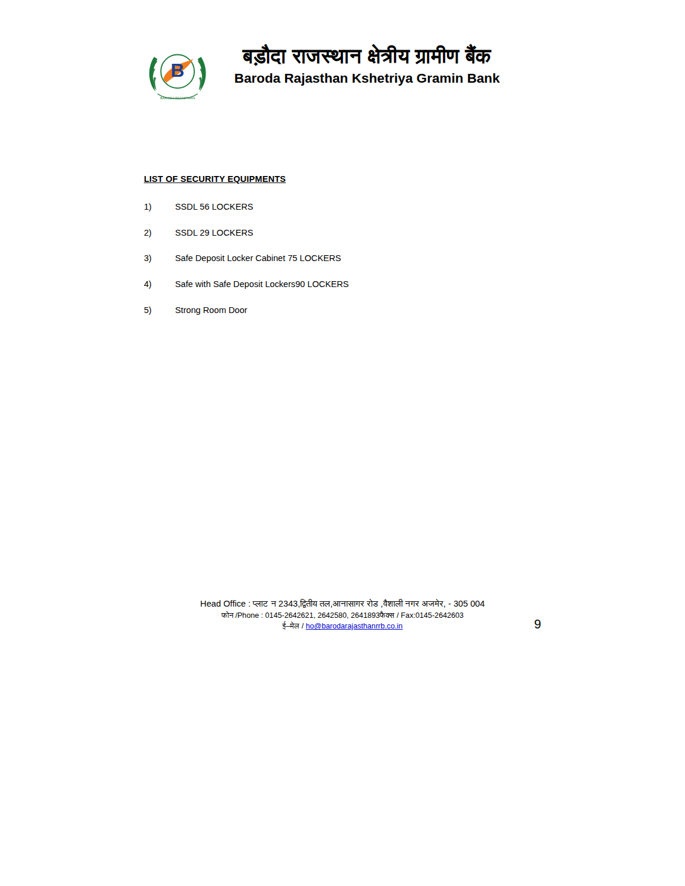B BARODA RAJASTHAN
बड़ौदा राजस्थान क्षेत्रीय ग्रामीण बैंक
Baroda Rajasthan Kshetriya Gramin Bank
LIST OF SECURITY EQUIPMENTS
1) SSDL 56 LOCKERS
2) SSDL 29 LOCKERS
3) Safe Deposit Locker Cabinet 75 LOCKERS
4) Safe with Safe Deposit Lockers90 LOCKERS
5) Strong Room Door
Head Office : प्लाट न 2343,द्वितीय तल,आनासागर रोड ,वैशाली नगर अजमेर, - 305 004
फोन /Phone : 0145-2642621, 2642580, 2641893फैक्स / Fax:0145-2642603
ई–मेल / ho@barodarajasthanrrb.co.in
9